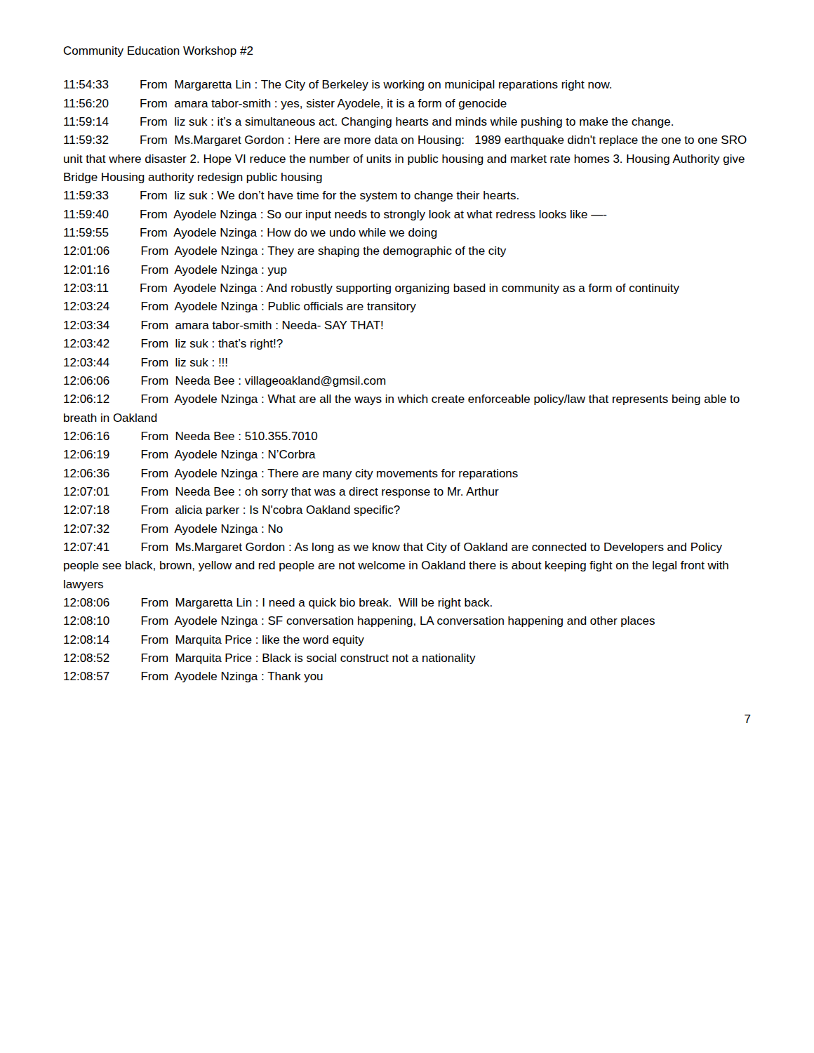Community Education Workshop #2
11:54:33 From Margaretta Lin : The City of Berkeley is working on municipal reparations right now.
11:56:20 From amara tabor-smith : yes, sister Ayodele, it is a form of genocide
11:59:14 From liz suk : it’s a simultaneous act. Changing hearts and minds while pushing to make the change.
11:59:32 From Ms.Margaret Gordon : Here are more data on Housing: 1989 earthquake didn't replace the one to one SRO unit that where disaster 2. Hope VI reduce the number of units in public housing and market rate homes 3. Housing Authority give Bridge Housing authority redesign public housing
11:59:33 From liz suk : We don’t have time for the system to change their hearts.
11:59:40 From Ayodele Nzinga : So our input needs to strongly look at what redress looks like —-
11:59:55 From Ayodele Nzinga : How do we undo while we doing
12:01:06 From Ayodele Nzinga : They are shaping the demographic of the city
12:01:16 From Ayodele Nzinga : yup
12:03:11 From Ayodele Nzinga : And robustly supporting organizing based in community as a form of continuity
12:03:24 From Ayodele Nzinga : Public officials are transitory
12:03:34 From amara tabor-smith : Needa- SAY THAT!
12:03:42 From liz suk : that’s right!?
12:03:44 From liz suk : !!!
12:06:06 From Needa Bee : villageoakland@gmsil.com
12:06:12 From Ayodele Nzinga : What are all the ways in which create enforceable policy/law that represents being able to breath in Oakland
12:06:16 From Needa Bee : 510.355.7010
12:06:19 From Ayodele Nzinga : N’Corbra
12:06:36 From Ayodele Nzinga : There are many city movements for reparations
12:07:01 From Needa Bee : oh sorry that was a direct response to Mr. Arthur
12:07:18 From alicia parker : Is N'cobra Oakland specific?
12:07:32 From Ayodele Nzinga : No
12:07:41 From Ms.Margaret Gordon : As long as we know that City of Oakland are connected to Developers and Policy people see black, brown, yellow and red people are not welcome in Oakland there is about keeping fight on the legal front with lawyers
12:08:06 From Margaretta Lin : I need a quick bio break. Will be right back.
12:08:10 From Ayodele Nzinga : SF conversation happening, LA conversation happening and other places
12:08:14 From Marquita Price : like the word equity
12:08:52 From Marquita Price : Black is social construct not a nationality
12:08:57 From Ayodele Nzinga : Thank you
7